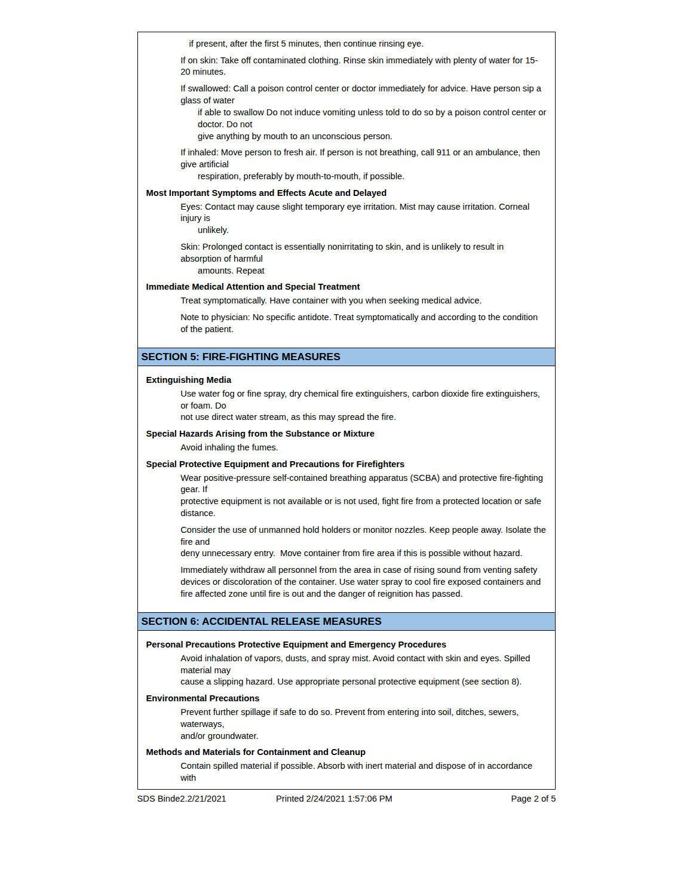if present, after the first 5 minutes, then continue rinsing eye.
If on skin: Take off contaminated clothing. Rinse skin immediately with plenty of water for 15-20 minutes.
If swallowed: Call a poison control center or doctor immediately for advice. Have person sip a glass of water if able to swallow Do not induce vomiting unless told to do so by a poison control center or doctor. Do not give anything by mouth to an unconscious person.
If inhaled: Move person to fresh air. If person is not breathing, call 911 or an ambulance, then give artificial respiration, preferably by mouth-to-mouth, if possible.
Most Important Symptoms and Effects Acute and Delayed
Eyes: Contact may cause slight temporary eye irritation. Mist may cause irritation. Corneal injury is unlikely.
Skin: Prolonged contact is essentially nonirritating to skin, and is unlikely to result in absorption of harmful amounts. Repeat
Immediate Medical Attention and Special Treatment
Treat symptomatically. Have container with you when seeking medical advice.
Note to physician: No specific antidote. Treat symptomatically and according to the condition of the patient.
SECTION 5: FIRE-FIGHTING MEASURES
Extinguishing Media
Use water fog or fine spray, dry chemical fire extinguishers, carbon dioxide fire extinguishers, or foam. Do not use direct water stream, as this may spread the fire.
Special Hazards Arising from the Substance or Mixture
Avoid inhaling the fumes.
Special Protective Equipment and Precautions for Firefighters
Wear positive-pressure self-contained breathing apparatus (SCBA) and protective fire-fighting gear. If protective equipment is not available or is not used, fight fire from a protected location or safe distance.
Consider the use of unmanned hold holders or monitor nozzles. Keep people away. Isolate the fire and deny unnecessary entry. Move container from fire area if this is possible without hazard.
Immediately withdraw all personnel from the area in case of rising sound from venting safety devices or discoloration of the container. Use water spray to cool fire exposed containers and fire affected zone until fire is out and the danger of reignition has passed.
SECTION 6: ACCIDENTAL RELEASE MEASURES
Personal Precautions Protective Equipment and Emergency Procedures
Avoid inhalation of vapors, dusts, and spray mist. Avoid contact with skin and eyes. Spilled material may cause a slipping hazard. Use appropriate personal protective equipment (see section 8).
Environmental Precautions
Prevent further spillage if safe to do so. Prevent from entering into soil, ditches, sewers, waterways, and/or groundwater.
Methods and Materials for Containment and Cleanup
Contain spilled material if possible. Absorb with inert material and dispose of in accordance with
SDS Binde2.2/21/2021 Printed 2/24/2021 1:57:06 PM Page 2 of 5